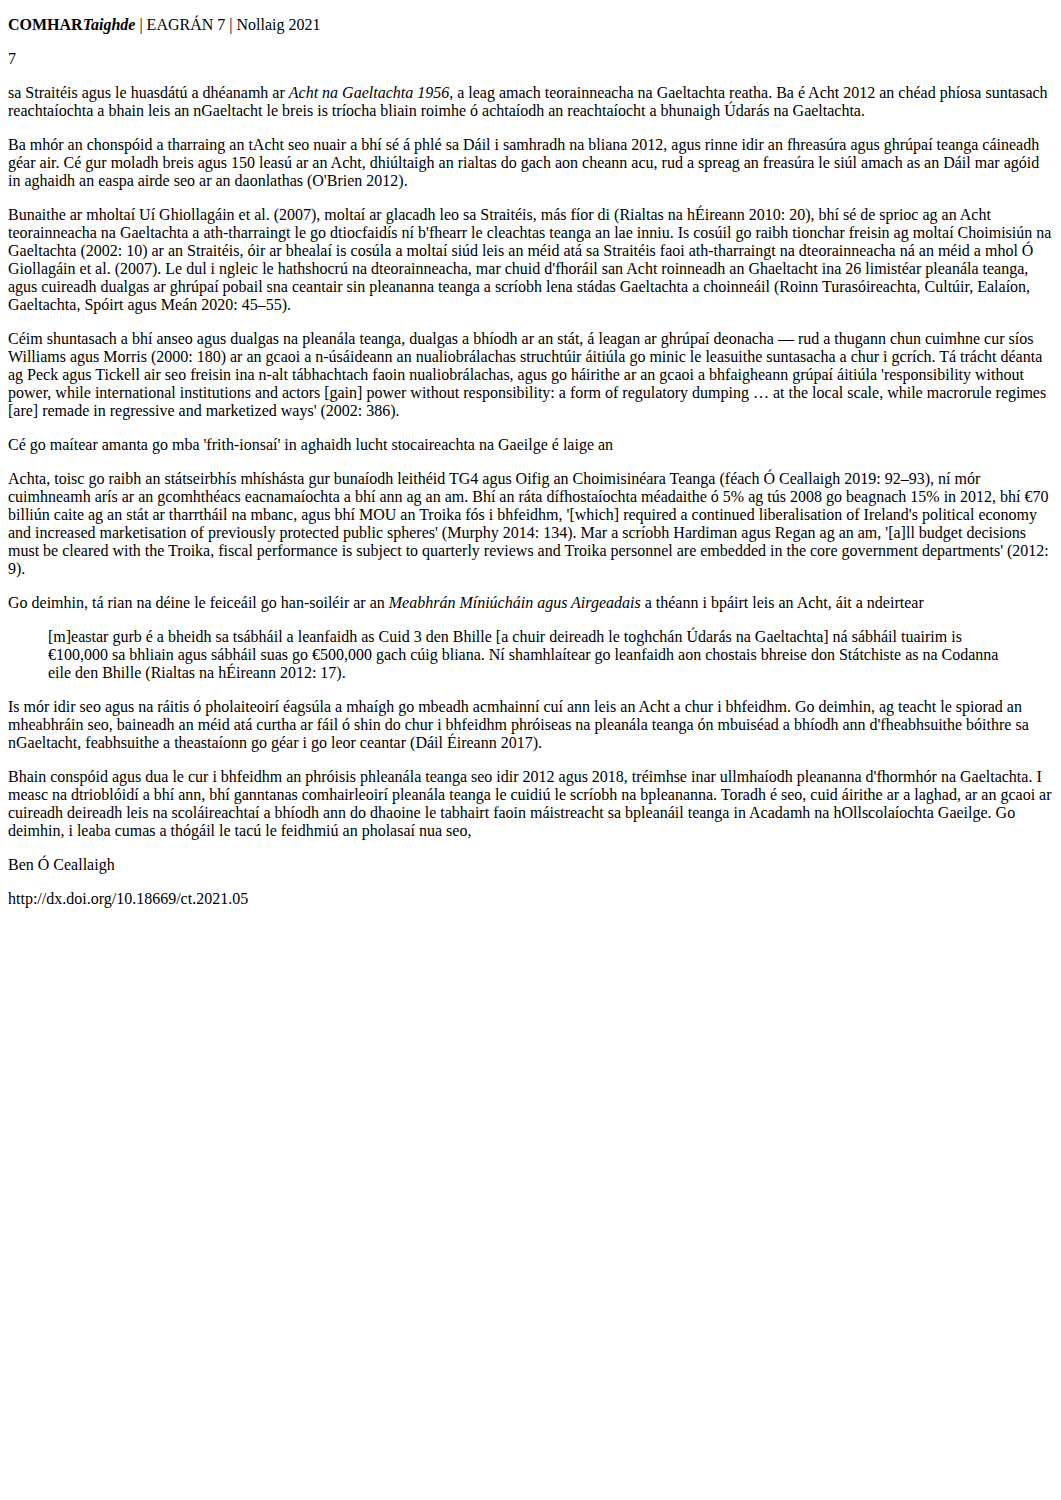COMHARTaighde | EAGRÁN 7 | Nollaig 2021
7
sa Straitéis agus le huasdátú a dhéanamh ar Acht na Gaeltachta 1956, a leag amach teorainneacha na Gaeltachta reatha. Ba é Acht 2012 an chéad phíosa suntasach reachtaíochta a bhain leis an nGaeltacht le breis is tríocha bliain roimhe ó achtaíodh an reachtaíocht a bhunaigh Údarás na Gaeltachta.
Ba mhór an chonspóid a tharraing an tAcht seo nuair a bhí sé á phlé sa Dáil i samhradh na bliana 2012, agus rinne idir an fhreasúra agus ghrúpaí teanga cáineadh géar air. Cé gur moladh breis agus 150 leasú ar an Acht, dhiúltaigh an rialtas do gach aon cheann acu, rud a spreag an freasúra le siúl amach as an Dáil mar agóid in aghaidh an easpa airde seo ar an daonlathas (O'Brien 2012).
Bunaithe ar mholtaí Uí Ghiollagáin et al. (2007), moltaí ar glacadh leo sa Straitéis, más fíor di (Rialtas na hÉireann 2010: 20), bhí sé de sprioc ag an Acht teorainneacha na Gaeltachta a ath-tharraingt le go dtiocfaidís ní b'fhearr le cleachtas teanga an lae inniu. Is cosúil go raibh tionchar freisin ag moltaí Choimisiún na Gaeltachta (2002: 10) ar an Straitéis, óir ar bhealaí is cosúla a moltaí siúd leis an méid atá sa Straitéis faoi ath-tharraingt na dteorainneacha ná an méid a mhol Ó Giollagáin et al. (2007). Le dul i ngleic le hathshocrú na dteorainneacha, mar chuid d'fhoráil san Acht roinneadh an Ghaeltacht ina 26 limistéar pleanála teanga, agus cuireadh dualgas ar ghrúpaí pobail sna ceantair sin pleananna teanga a scríobh lena stádas Gaeltachta a choinneáil (Roinn Turasóireachta, Cultúir, Ealaíon, Gaeltachta, Spóirt agus Meán 2020: 45–55).
Céim shuntasach a bhí anseo agus dualgas na pleanála teanga, dualgas a bhíodh ar an stát, á leagan ar ghrúpaí deonacha — rud a thugann chun cuimhne cur síos Williams agus Morris (2000: 180) ar an gcaoi a n-úsáideann an nualiobrálachas struchtúir áitiúla go minic le leasuithe suntasacha a chur i gcrích. Tá trácht déanta ag Peck agus Tickell air seo freisin ina n-alt tábhachtach faoin nualiobrálachas, agus go háirithe ar an gcaoi a bhfaigheann grúpaí áitiúla 'responsibility without power, while international institutions and actors [gain] power without responsibility: a form of regulatory dumping … at the local scale, while macrorule regimes [are] remade in regressive and marketized ways' (2002: 386).
Cé go maítear amanta go mba 'frith-ionsaí' in aghaidh lucht stocaireachta na Gaeilge é laige an
Achta, toisc go raibh an státseirbhís mhíshásta gur bunaíodh leithéid TG4 agus Oifig an Choimisinéara Teanga (féach Ó Ceallaigh 2019: 92–93), ní mór cuimhneamh arís ar an gcomhthéacs eacnamaíochta a bhí ann ag an am. Bhí an ráta dífhostaíochta méadaithe ó 5% ag tús 2008 go beagnach 15% in 2012, bhí €70 billiún caite ag an stát ar tharrtháil na mbanc, agus bhí MOU an Troika fós i bhfeidhm, '[which] required a continued liberalisation of Ireland's political economy and increased marketisation of previously protected public spheres' (Murphy 2014: 134). Mar a scríobh Hardiman agus Regan ag an am, '[a]ll budget decisions must be cleared with the Troika, fiscal performance is subject to quarterly reviews and Troika personnel are embedded in the core government departments' (2012: 9).
Go deimhin, tá rian na déine le feiceáil go han-soiléir ar an Meabhrán Míniúcháin agus Airgeadais a théann i bpáirt leis an Acht, áit a ndeirtear
[m]eastar gurb é a bheidh sa tsábháil a leanfaidh as Cuid 3 den Bhille [a chuir deireadh le toghchán Údarás na Gaeltachta] ná sábháil tuairim is €100,000 sa bhliain agus sábháil suas go €500,000 gach cúig bliana. Ní shamhlaítear go leanfaidh aon chostais bhreise don Státchiste as na Codanna eile den Bhille (Rialtas na hÉireann 2012: 17).
Is mór idir seo agus na ráitis ó pholaiteoirí éagsúla a mhaígh go mbeadh acmhainní cuí ann leis an Acht a chur i bhfeidhm. Go deimhin, ag teacht le spiorad an mheabhráin seo, baineadh an méid atá curtha ar fáil ó shin do chur i bhfeidhm phróiseas na pleanála teanga ón mbuiséad a bhíodh ann d'fheabhsuithe bóithre sa nGaeltacht, feabhsuithe a theastaíonn go géar i go leor ceantar (Dáil Éireann 2017).
Bhain conspóid agus dua le cur i bhfeidhm an phróisis phleanála teanga seo idir 2012 agus 2018, tréimhse inar ullmhaíodh pleananna d'fhormhór na Gaeltachta. I measc na dtrioblóidí a bhí ann, bhí ganntanas comhairleoirí pleanála teanga le cuidiú le scríobh na bpleananna. Toradh é seo, cuid áirithe ar a laghad, ar an gcaoi ar cuireadh deireadh leis na scoláireachtaí a bhíodh ann do dhaoine le tabhairt faoin máistreacht sa bpleanáil teanga in Acadamh na hOllscolaíochta Gaeilge. Go deimhin, i leaba cumas a thógáil le tacú le feidhmiú an pholasaí nua seo,
Ben Ó Ceallaigh
http://dx.doi.org/10.18669/ct.2021.05